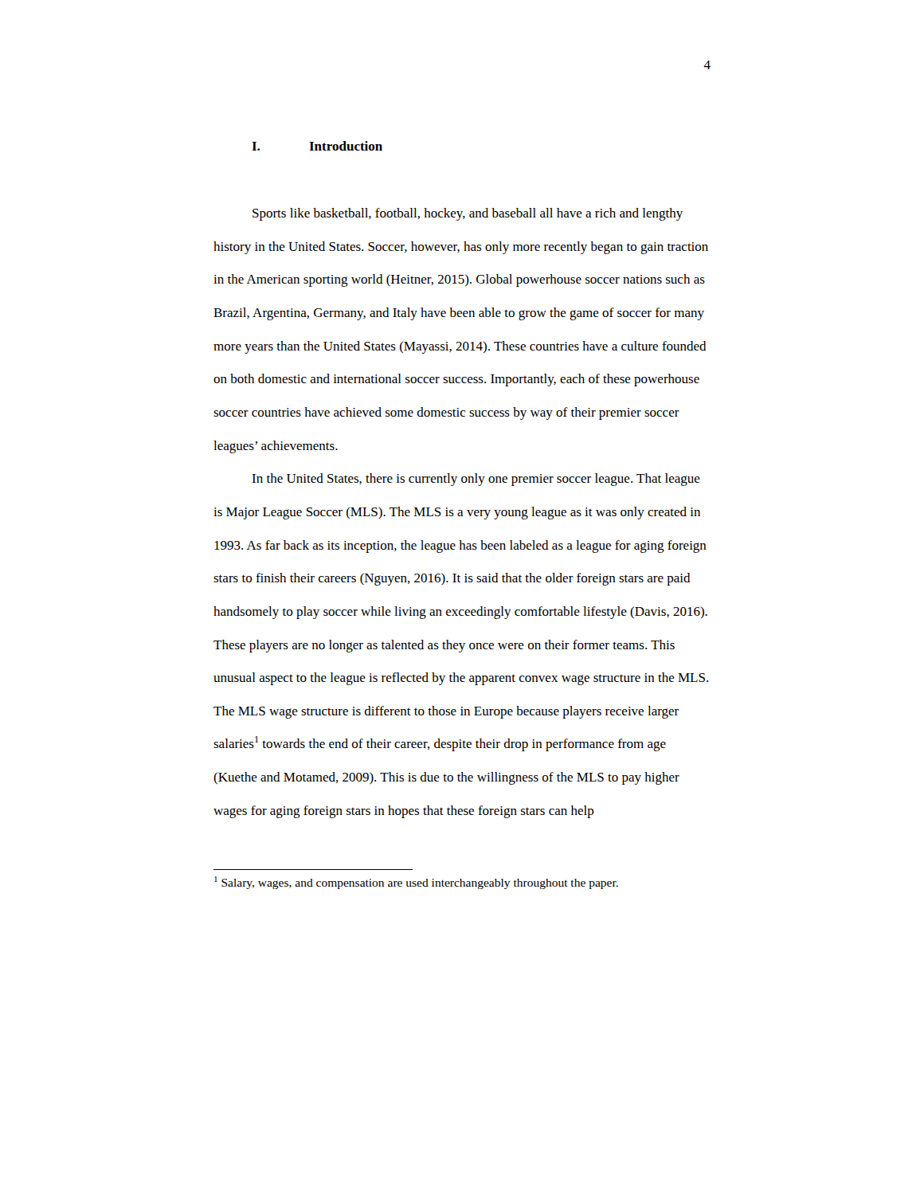4
I. Introduction
Sports like basketball, football, hockey, and baseball all have a rich and lengthy history in the United States. Soccer, however, has only more recently began to gain traction in the American sporting world (Heitner, 2015). Global powerhouse soccer nations such as Brazil, Argentina, Germany, and Italy have been able to grow the game of soccer for many more years than the United States (Mayassi, 2014). These countries have a culture founded on both domestic and international soccer success. Importantly, each of these powerhouse soccer countries have achieved some domestic success by way of their premier soccer leagues’ achievements.
In the United States, there is currently only one premier soccer league. That league is Major League Soccer (MLS). The MLS is a very young league as it was only created in 1993. As far back as its inception, the league has been labeled as a league for aging foreign stars to finish their careers (Nguyen, 2016). It is said that the older foreign stars are paid handsomely to play soccer while living an exceedingly comfortable lifestyle (Davis, 2016). These players are no longer as talented as they once were on their former teams. This unusual aspect to the league is reflected by the apparent convex wage structure in the MLS. The MLS wage structure is different to those in Europe because players receive larger salaries1 towards the end of their career, despite their drop in performance from age (Kuethe and Motamed, 2009). This is due to the willingness of the MLS to pay higher wages for aging foreign stars in hopes that these foreign stars can help
1 Salary, wages, and compensation are used interchangeably throughout the paper.